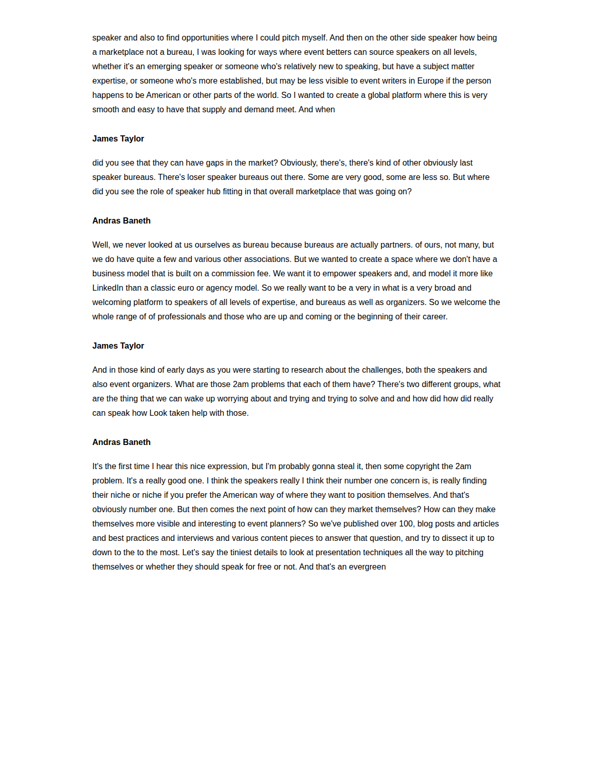speaker and also to find opportunities where I could pitch myself. And then on the other side speaker how being a marketplace not a bureau, I was looking for ways where event betters can source speakers on all levels, whether it's an emerging speaker or someone who's relatively new to speaking, but have a subject matter expertise, or someone who's more established, but may be less visible to event writers in Europe if the person happens to be American or other parts of the world. So I wanted to create a global platform where this is very smooth and easy to have that supply and demand meet. And when
James Taylor
did you see that they can have gaps in the market? Obviously, there's, there's kind of other obviously last speaker bureaus. There's loser speaker bureaus out there. Some are very good, some are less so. But where did you see the role of speaker hub fitting in that overall marketplace that was going on?
Andras Baneth
Well, we never looked at us ourselves as bureau because bureaus are actually partners. of ours, not many, but we do have quite a few and various other associations. But we wanted to create a space where we don't have a business model that is built on a commission fee. We want it to empower speakers and, and model it more like LinkedIn than a classic euro or agency model. So we really want to be a very in what is a very broad and welcoming platform to speakers of all levels of expertise, and bureaus as well as organizers. So we welcome the whole range of of professionals and those who are up and coming or the beginning of their career.
James Taylor
And in those kind of early days as you were starting to research about the challenges, both the speakers and also event organizers. What are those 2am problems that each of them have? There's two different groups, what are the thing that we can wake up worrying about and trying and trying to solve and and how did how did really can speak how Look taken help with those.
Andras Baneth
It's the first time I hear this nice expression, but I'm probably gonna steal it, then some copyright the 2am problem. It's a really good one. I think the speakers really I think their number one concern is, is really finding their niche or niche if you prefer the American way of where they want to position themselves. And that's obviously number one. But then comes the next point of how can they market themselves? How can they make themselves more visible and interesting to event planners? So we've published over 100, blog posts and articles and best practices and interviews and various content pieces to answer that question, and try to dissect it up to down to the to the most. Let's say the tiniest details to look at presentation techniques all the way to pitching themselves or whether they should speak for free or not. And that's an evergreen